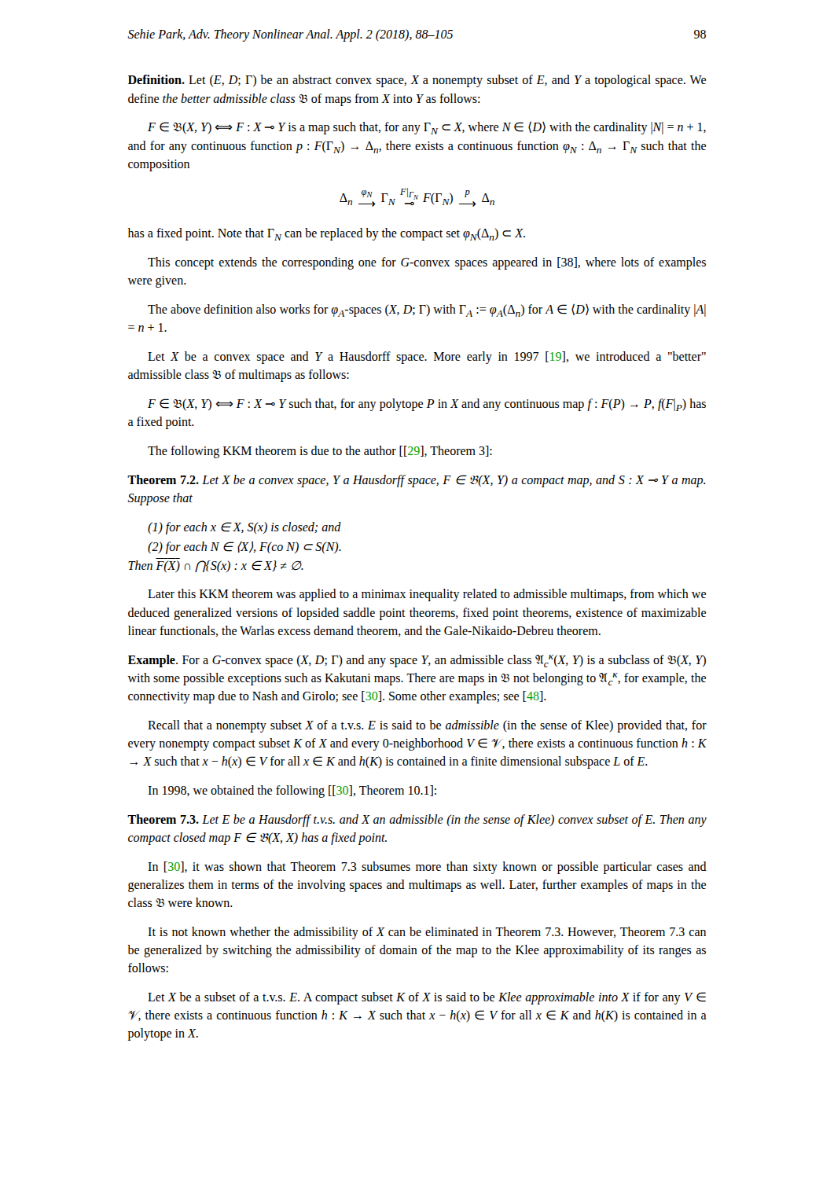Sehie Park, Adv. Theory Nonlinear Anal. Appl. 2 (2018), 88–105 98
Definition. Let (E, D; Γ) be an abstract convex space, X a nonempty subset of E, and Y a topological space. We define the better admissible class 𝔅 of maps from X into Y as follows:
F ∈ 𝔅(X, Y) ⟺ F : X ⊸ Y is a map such that, for any ΓN ⊂ X, where N ∈ ⟨D⟩ with the cardinality |N| = n + 1, and for any continuous function p : F(ΓN) → Δn, there exists a continuous function φN : Δn → ΓN such that the composition
Δn φN⟶ ΓN F|ΓN⊸ F(ΓN) p⟶ Δn
has a fixed point. Note that ΓN can be replaced by the compact set φN(Δn) ⊂ X.
This concept extends the corresponding one for G-convex spaces appeared in [38], where lots of examples were given.
The above definition also works for φA-spaces (X, D; Γ) with ΓA := φA(Δn) for A ∈ ⟨D⟩ with the cardinality |A| = n + 1.
Let X be a convex space and Y a Hausdorff space. More early in 1997 [19], we introduced a "better" admissible class 𝔅 of multimaps as follows:
F ∈ 𝔅(X, Y) ⟺ F : X ⊸ Y such that, for any polytope P in X and any continuous map f : F(P) → P, f(F|P) has a fixed point.
The following KKM theorem is due to the author [[29], Theorem 3]:
Theorem 7.2. Let X be a convex space, Y a Hausdorff space, F ∈ 𝔅(X, Y) a compact map, and S : X ⊸ Y a map. Suppose that
(1) for each x ∈ X, S(x) is closed; and
(2) for each N ∈ ⟨X⟩, F(co N) ⊂ S(N).
Then F(X) ∩ ⋂{S(x) : x ∈ X} ≠ ∅.
Later this KKM theorem was applied to a minimax inequality related to admissible multimaps, from which we deduced generalized versions of lopsided saddle point theorems, fixed point theorems, existence of maximizable linear functionals, the Warlas excess demand theorem, and the Gale-Nikaido-Debreu theorem.
Example. For a G-convex space (X, D; Γ) and any space Y, an admissible class 𝔄cκ(X, Y) is a subclass of 𝔅(X, Y) with some possible exceptions such as Kakutani maps. There are maps in 𝔅 not belonging to 𝔄cκ, for example, the connectivity map due to Nash and Girolo; see [30]. Some other examples; see [48].
Recall that a nonempty subset X of a t.v.s. E is said to be admissible (in the sense of Klee) provided that, for every nonempty compact subset K of X and every 0-neighborhood V ∈ 𝒱, there exists a continuous function h : K → X such that x − h(x) ∈ V for all x ∈ K and h(K) is contained in a finite dimensional subspace L of E.
In 1998, we obtained the following [[30], Theorem 10.1]:
Theorem 7.3. Let E be a Hausdorff t.v.s. and X an admissible (in the sense of Klee) convex subset of E. Then any compact closed map F ∈ 𝔅(X, X) has a fixed point.
In [30], it was shown that Theorem 7.3 subsumes more than sixty known or possible particular cases and generalizes them in terms of the involving spaces and multimaps as well. Later, further examples of maps in the class 𝔅 were known.
It is not known whether the admissibility of X can be eliminated in Theorem 7.3. However, Theorem 7.3 can be generalized by switching the admissibility of domain of the map to the Klee approximability of its ranges as follows:
Let X be a subset of a t.v.s. E. A compact subset K of X is said to be Klee approximable into X if for any V ∈ 𝒱, there exists a continuous function h : K → X such that x − h(x) ∈ V for all x ∈ K and h(K) is contained in a polytope in X.